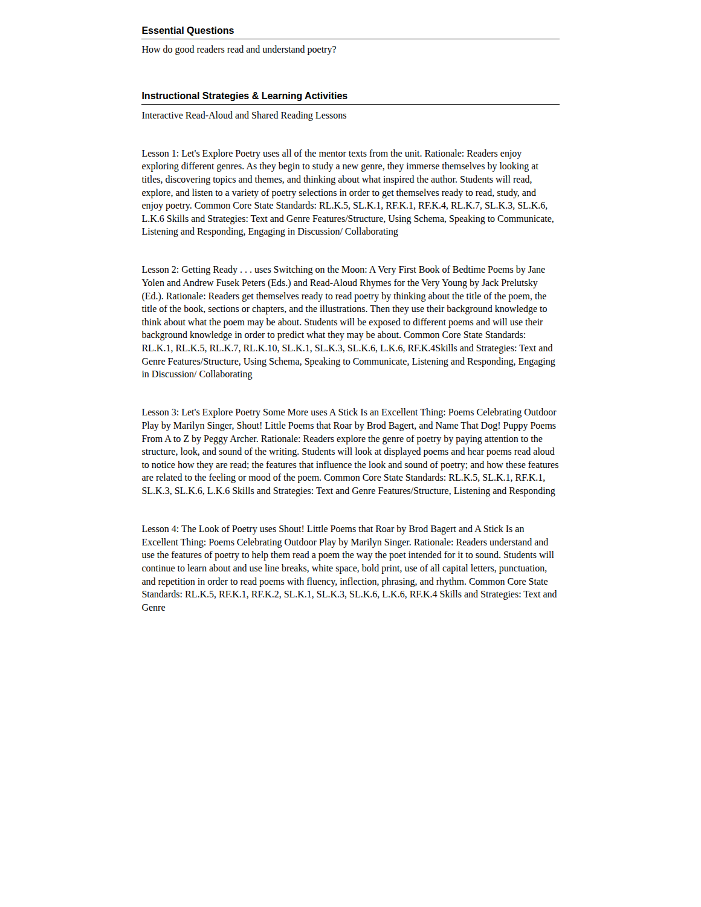Essential Questions
How do good readers read and understand poetry?
Instructional Strategies & Learning Activities
Interactive Read-Aloud and Shared Reading Lessons
Lesson 1: Let's Explore Poetry uses all of the mentor texts from the unit. Rationale: Readers enjoy exploring different genres. As they begin to study a new genre, they immerse themselves by looking at titles, discovering topics and themes, and thinking about what inspired the author. Students will read, explore, and listen to a variety of poetry selections in order to get themselves ready to read, study, and enjoy poetry. Common Core State Standards: RL.K.5, SL.K.1, RF.K.1, RF.K.4, RL.K.7, SL.K.3, SL.K.6, L.K.6 Skills and Strategies: Text and Genre Features/Structure, Using Schema, Speaking to Communicate, Listening and Responding, Engaging in Discussion/ Collaborating
Lesson 2: Getting Ready . . . uses Switching on the Moon: A Very First Book of Bedtime Poems by Jane Yolen and Andrew Fusek Peters (Eds.) and Read-Aloud Rhymes for the Very Young by Jack Prelutsky (Ed.). Rationale: Readers get themselves ready to read poetry by thinking about the title of the poem, the title of the book, sections or chapters, and the illustrations. Then they use their background knowledge to think about what the poem may be about. Students will be exposed to different poems and will use their background knowledge in order to predict what they may be about. Common Core State Standards: RL.K.1, RL.K.5, RL.K.7, RL.K.10, SL.K.1, SL.K.3, SL.K.6, L.K.6, RF.K.4Skills and Strategies: Text and Genre Features/Structure, Using Schema, Speaking to Communicate, Listening and Responding, Engaging in Discussion/ Collaborating
Lesson 3: Let's Explore Poetry Some More uses A Stick Is an Excellent Thing: Poems Celebrating Outdoor Play by Marilyn Singer, Shout! Little Poems that Roar by Brod Bagert, and Name That Dog! Puppy Poems From A to Z by Peggy Archer. Rationale: Readers explore the genre of poetry by paying attention to the structure, look, and sound of the writing. Students will look at displayed poems and hear poems read aloud to notice how they are read; the features that influence the look and sound of poetry; and how these features are related to the feeling or mood of the poem. Common Core State Standards: RL.K.5, SL.K.1, RF.K.1, SL.K.3, SL.K.6, L.K.6 Skills and Strategies: Text and Genre Features/Structure, Listening and Responding
Lesson 4: The Look of Poetry uses Shout! Little Poems that Roar by Brod Bagert and A Stick Is an Excellent Thing: Poems Celebrating Outdoor Play by Marilyn Singer. Rationale: Readers understand and use the features of poetry to help them read a poem the way the poet intended for it to sound. Students will continue to learn about and use line breaks, white space, bold print, use of all capital letters, punctuation, and repetition in order to read poems with fluency, inflection, phrasing, and rhythm. Common Core State Standards: RL.K.5, RF.K.1, RF.K.2, SL.K.1, SL.K.3, SL.K.6, L.K.6, RF.K.4 Skills and Strategies: Text and Genre